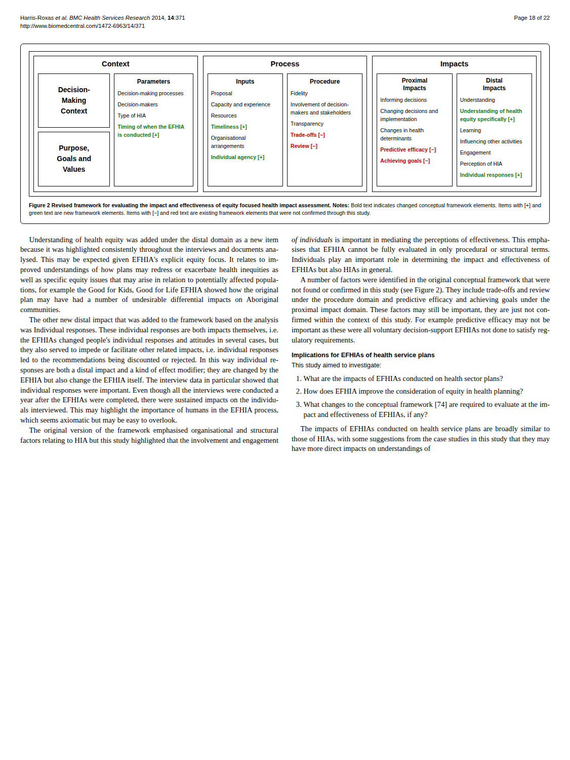Harris-Roxas et al. BMC Health Services Research 2014, 14:371
http://www.biomedcentral.com/1472-6963/14/371
Page 18 of 22
Context
Decision-
Making
Context
Purpose,
Goals and
Values
Parameters
Decision-making processes
Decision-makers
Type of HIA
Timing of when the EFHIA is conducted [+]
Process
Inputs
Proposal
Capacity and experience
Resources
Timeliness [+]
Organisational arrangements
Individual agency [+]
Procedure
Fidelity
Involvement of decision-makers and stakeholders
Transparency
Trade-offs [−]
Review [−]
Impacts
Proximal
Impacts
Informing decisions
Changing decisions and implementation
Changes in health determinants
Predictive efficacy [−]
Achieving goals [−]
Distal
Impacts
Understanding
Understanding of health equity specifically [+]
Learning
Influencing other activities
Engagement
Perception of HIA
Individual responses [+]
Figure 2 Revised framework for evaluating the impact and effectiveness of equity focused health impact assessment. Notes: Bold text indicates changed conceptual framework elements. Items with [+] and green text are new framework elements. Items with [−] and red text are existing framework elements that were not confirmed through this study.
Understanding of health equity was added under the distal domain as a new item because it was highlighted consistently throughout the interviews and documents analysed. This may be expected given EFHIA's explicit equity focus. It relates to improved understandings of how plans may redress or exacerbate health inequities as well as specific equity issues that may arise in relation to potentially affected populations, for example the Good for Kids, Good for Life EFHIA showed how the original plan may have had a number of undesirable differential impacts on Aboriginal communities.
The other new distal impact that was added to the framework based on the analysis was Individual responses. These individual responses are both impacts themselves, i.e. the EFHIAs changed people's individual responses and attitudes in several cases, but they also served to impede or facilitate other related impacts, i.e. individual responses led to the recommendations being discounted or rejected. In this way individual responses are both a distal impact and a kind of effect modifier; they are changed by the EFHIA but also change the EFHIA itself. The interview data in particular showed that individual responses were important. Even though all the interviews were conducted a year after the EFHIAs were completed, there were sustained impacts on the individuals interviewed. This may highlight the importance of humans in the EFHIA process, which seems axiomatic but may be easy to overlook.
The original version of the framework emphasised organisational and structural factors relating to HIA but this study highlighted that the involvement and engagement of individuals is important in mediating the perceptions of effectiveness. This emphasises that EFHIA cannot be fully evaluated in only procedural or structural terms. Individuals play an important role in determining the impact and effectiveness of EFHIAs but also HIAs in general.
A number of factors were identified in the original conceptual framework that were not found or confirmed in this study (see Figure 2). They include trade-offs and review under the procedure domain and predictive efficacy and achieving goals under the proximal impact domain. These factors may still be important, they are just not confirmed within the context of this study. For example predictive efficacy may not be important as these were all voluntary decision-support EFHIAs not done to satisfy regulatory requirements.
Implications for EFHIAs of health service plans
This study aimed to investigate:
What are the impacts of EFHIAs conducted on health sector plans?
How does EFHIA improve the consideration of equity in health planning?
What changes to the conceptual framework [74] are required to evaluate at the impact and effectiveness of EFHIAs, if any?
The impacts of EFHIAs conducted on health service plans are broadly similar to those of HIAs, with some suggestions from the case studies in this study that they may have more direct impacts on understandings of